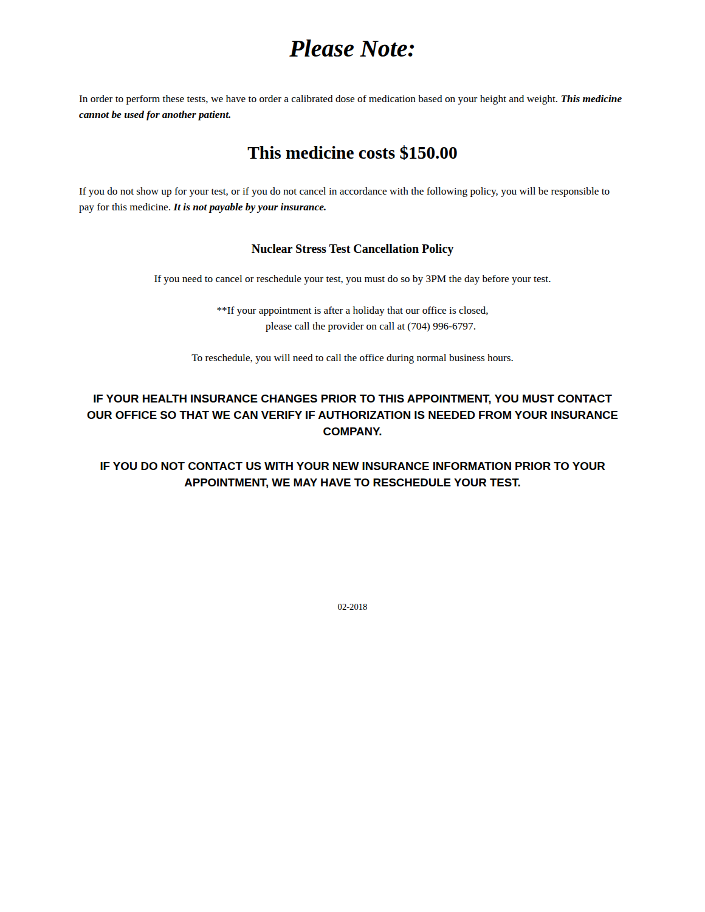Please Note:
In order to perform these tests, we have to order a calibrated dose of medication based on your height and weight. This medicine cannot be used for another patient.
This medicine costs $150.00
If you do not show up for your test, or if you do not cancel in accordance with the following policy, you will be responsible to pay for this medicine. It is not payable by your insurance.
Nuclear Stress Test Cancellation Policy
If you need to cancel or reschedule your test, you must do so by 3PM the day before your test.
**If your appointment is after a holiday that our office is closed,please call the provider on call at (704) 996-6797.
To reschedule, you will need to call the office during normal business hours.
IF YOUR HEALTH INSURANCE CHANGES PRIOR TO THIS APPOINTMENT, YOU MUST CONTACT OUR OFFICE SO THAT WE CAN VERIFY IF AUTHORIZATION IS NEEDED FROM YOUR INSURANCE COMPANY.
IF YOU DO NOT CONTACT US WITH YOUR NEW INSURANCE INFORMATION PRIOR TO YOUR APPOINTMENT, WE MAY HAVE TO RESCHEDULE YOUR TEST.
02-2018